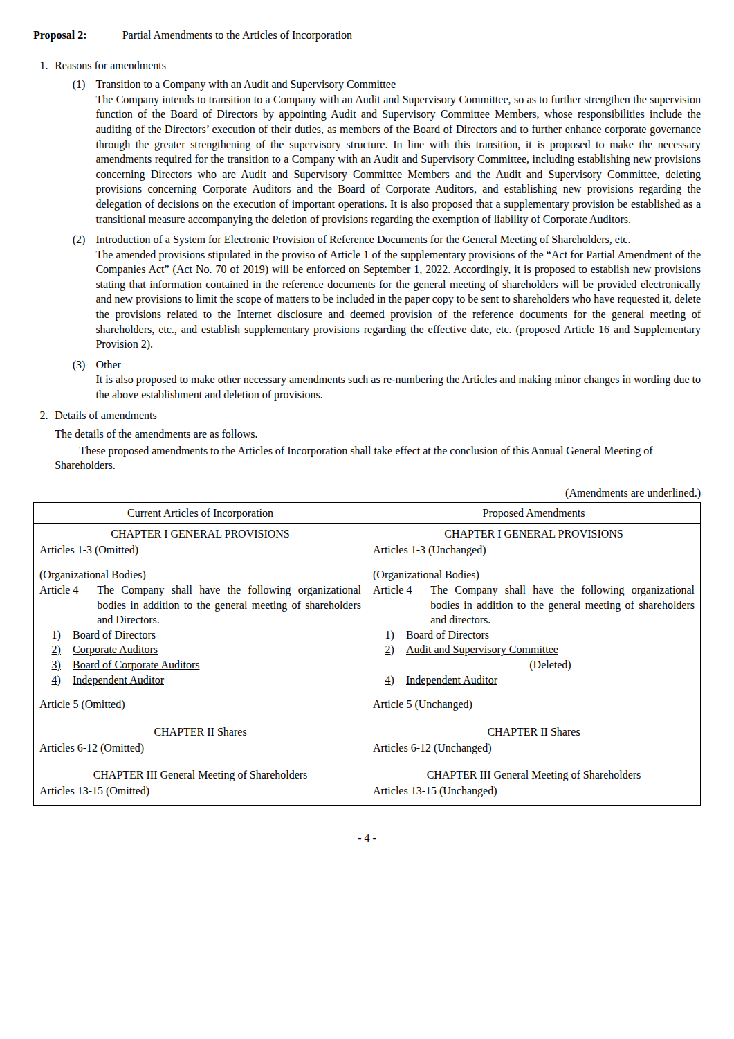Proposal 2: Partial Amendments to the Articles of Incorporation
Reasons for amendments
Transition to a Company with an Audit and Supervisory Committee
The Company intends to transition to a Company with an Audit and Supervisory Committee, so as to further strengthen the supervision function of the Board of Directors by appointing Audit and Supervisory Committee Members, whose responsibilities include the auditing of the Directors’ execution of their duties, as members of the Board of Directors and to further enhance corporate governance through the greater strengthening of the supervisory structure. In line with this transition, it is proposed to make the necessary amendments required for the transition to a Company with an Audit and Supervisory Committee, including establishing new provisions concerning Directors who are Audit and Supervisory Committee Members and the Audit and Supervisory Committee, deleting provisions concerning Corporate Auditors and the Board of Corporate Auditors, and establishing new provisions regarding the delegation of decisions on the execution of important operations. It is also proposed that a supplementary provision be established as a transitional measure accompanying the deletion of provisions regarding the exemption of liability of Corporate Auditors.
Introduction of a System for Electronic Provision of Reference Documents for the General Meeting of Shareholders, etc.
The amended provisions stipulated in the proviso of Article 1 of the supplementary provisions of the “Act for Partial Amendment of the Companies Act” (Act No. 70 of 2019) will be enforced on September 1, 2022. Accordingly, it is proposed to establish new provisions stating that information contained in the reference documents for the general meeting of shareholders will be provided electronically and new provisions to limit the scope of matters to be included in the paper copy to be sent to shareholders who have requested it, delete the provisions related to the Internet disclosure and deemed provision of the reference documents for the general meeting of shareholders, etc., and establish supplementary provisions regarding the effective date, etc. (proposed Article 16 and Supplementary Provision 2).
Other
It is also proposed to make other necessary amendments such as re-numbering the Articles and making minor changes in wording due to the above establishment and deletion of provisions.
Details of amendments
The details of the amendments are as follows.
These proposed amendments to the Articles of Incorporation shall take effect at the conclusion of this Annual General Meeting of Shareholders.
(Amendments are underlined.)
| Current Articles of Incorporation | Proposed Amendments |
| --- | --- |
| CHAPTER I GENERAL PROVISIONS Articles 1-3 (Omitted) (Organizational Bodies) Article 4 The Company shall have the following organizational bodies in addition to the general meeting of shareholders and Directors. Board of Directors Corporate Auditors Board of Corporate Auditors Independent Auditor Article 5 (Omitted) CHAPTER II Shares Articles 6-12 (Omitted) CHAPTER III General Meeting of Shareholders Articles 13-15 (Omitted) | CHAPTER I GENERAL PROVISIONS Articles 1-3 (Unchanged) (Organizational Bodies) Article 4 The Company shall have the following organizational bodies in addition to the general meeting of shareholders and directors. Board of Directors Audit and Supervisory Committee (Deleted) Independent Auditor Article 5 (Unchanged) CHAPTER II Shares Articles 6-12 (Unchanged) CHAPTER III General Meeting of Shareholders Articles 13-15 (Unchanged) |
- 4 -